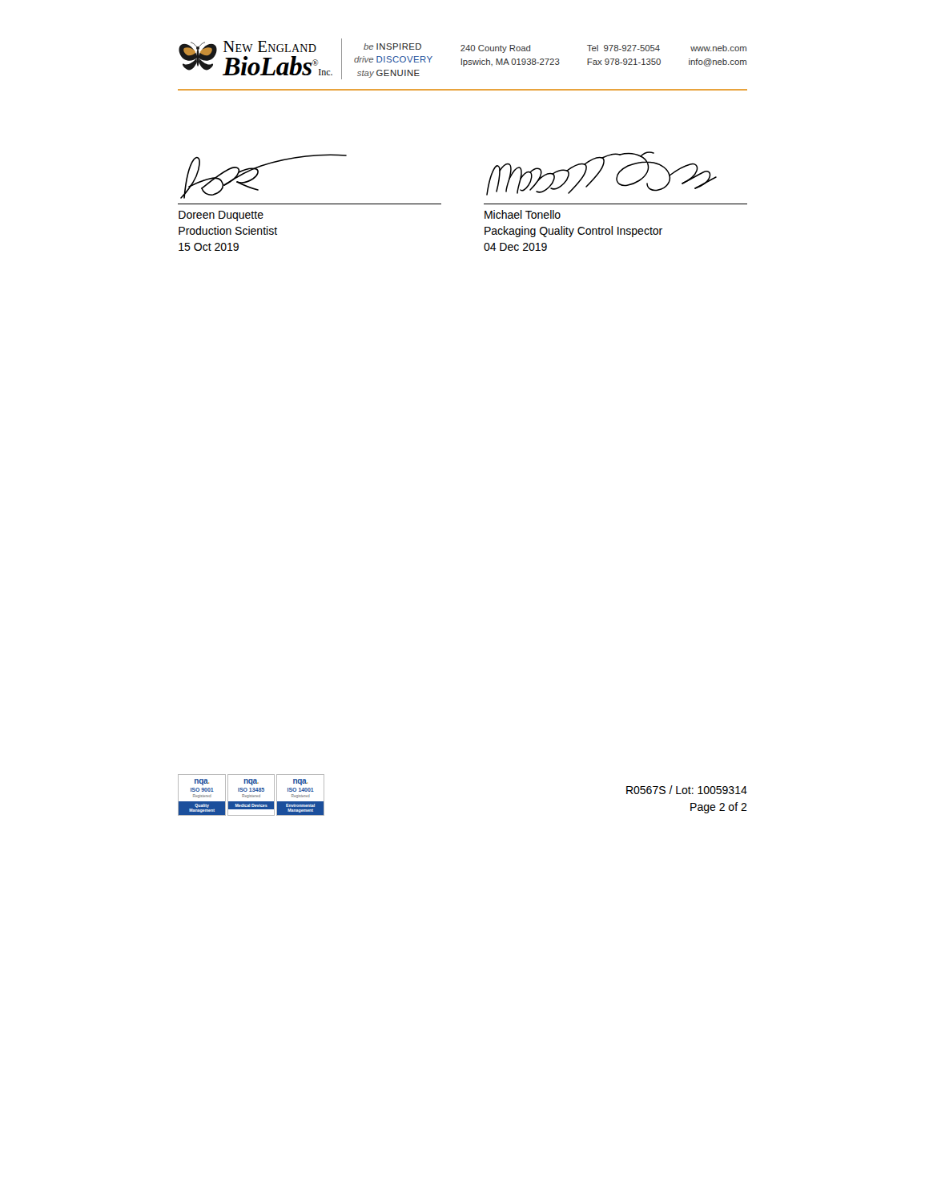New England
BioLabs®Inc.
be INSPIRED
drive DISCOVERY
stay GENUINE
240 County Road
Ipswich, MA 01938-2723
Tel 978-927-5054
Fax 978-921-1350
www.neb.com
info@neb.com
Doreen Duquette
Production Scientist
15 Oct 2019
Michael Tonello
Packaging Quality Control Inspector
04 Dec 2019
nqa.
ISO 9001
Registered
Quality
Management
nqa.
ISO 13485
Registered
Medical Devices
nqa.
ISO 14001
Registered
Environmental
Management
R0567S / Lot: 10059314
Page 2 of 2